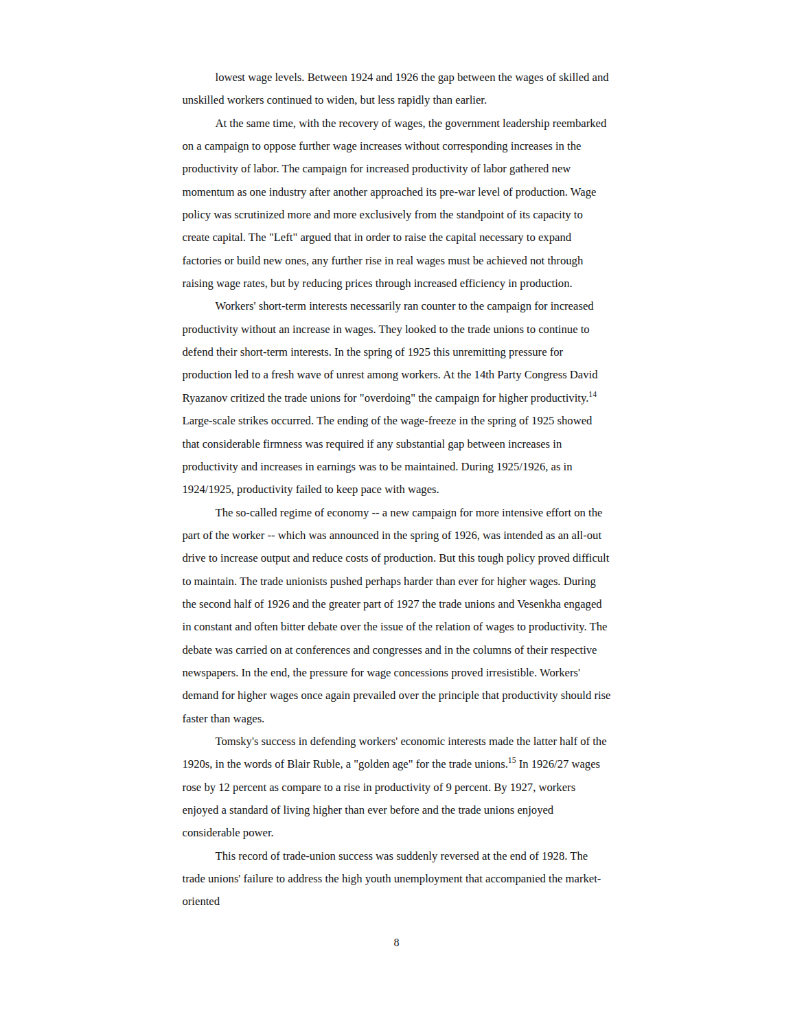lowest wage levels. Between 1924 and 1926 the gap between the wages of skilled and unskilled workers continued to widen, but less rapidly than earlier.
At the same time, with the recovery of wages, the government leadership reembarked on a campaign to oppose further wage increases without corresponding increases in the productivity of labor. The campaign for increased productivity of labor gathered new momentum as one industry after another approached its pre-war level of production. Wage policy was scrutinized more and more exclusively from the standpoint of its capacity to create capital. The "Left" argued that in order to raise the capital necessary to expand factories or build new ones, any further rise in real wages must be achieved not through raising wage rates, but by reducing prices through increased efficiency in production.
Workers' short-term interests necessarily ran counter to the campaign for increased productivity without an increase in wages. They looked to the trade unions to continue to defend their short-term interests. In the spring of 1925 this unremitting pressure for production led to a fresh wave of unrest among workers. At the 14th Party Congress David Ryazanov critized the trade unions for "overdoing" the campaign for higher productivity.14 Large-scale strikes occurred. The ending of the wage-freeze in the spring of 1925 showed that considerable firmness was required if any substantial gap between increases in productivity and increases in earnings was to be maintained. During 1925/1926, as in 1924/1925, productivity failed to keep pace with wages.
The so-called regime of economy -- a new campaign for more intensive effort on the part of the worker -- which was announced in the spring of 1926, was intended as an all-out drive to increase output and reduce costs of production. But this tough policy proved difficult to maintain. The trade unionists pushed perhaps harder than ever for higher wages. During the second half of 1926 and the greater part of 1927 the trade unions and Vesenkha engaged in constant and often bitter debate over the issue of the relation of wages to productivity. The debate was carried on at conferences and congresses and in the columns of their respective newspapers. In the end, the pressure for wage concessions proved irresistible. Workers' demand for higher wages once again prevailed over the principle that productivity should rise faster than wages.
Tomsky's success in defending workers' economic interests made the latter half of the 1920s, in the words of Blair Ruble, a "golden age" for the trade unions.15 In 1926/27 wages rose by 12 percent as compare to a rise in productivity of 9 percent. By 1927, workers enjoyed a standard of living higher than ever before and the trade unions enjoyed considerable power.
This record of trade-union success was suddenly reversed at the end of 1928. The trade unions' failure to address the high youth unemployment that accompanied the market-oriented
8